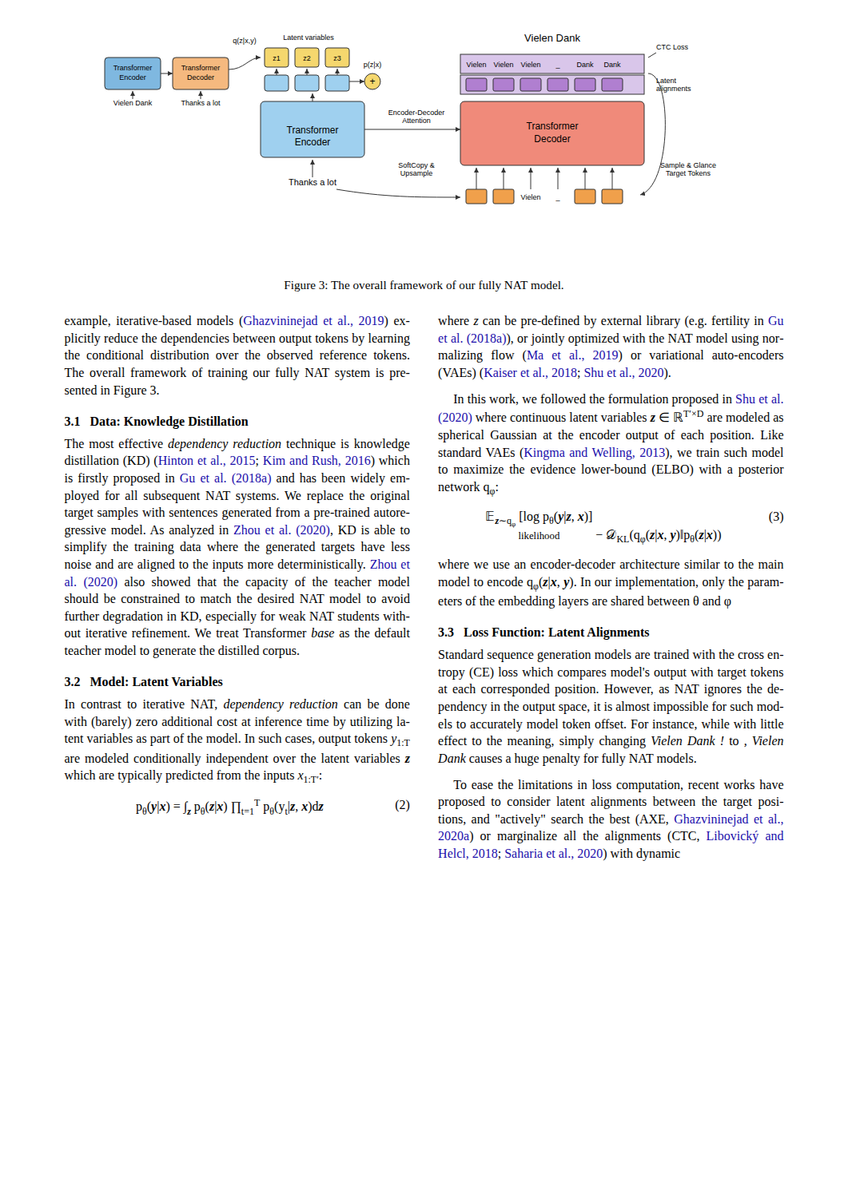Transformer Encoder Vielen Dank Transformer Decoder Thanks a lot q(z|x,y) Latent variables z1 z2 z3 p(z|x) + Transformer Encoder Thanks a lot Encoder-Decoder Attention SoftCopy & Upsample Transformer Decoder Latent alignments Vielen Vielen Vielen _ Dank Dank CTC Loss Vielen Dank Vielen _ Sample & Glance Target Tokens
Figure 3: The overall framework of our fully NAT model.
example, iterative-based models (Ghazvininejad et al., 2019) explicitly reduce the dependencies between output tokens by learning the conditional distribution over the observed reference tokens. The overall framework of training our fully NAT system is presented in Figure 3.
3.1 Data: Knowledge Distillation
The most effective dependency reduction technique is knowledge distillation (KD) (Hinton et al., 2015; Kim and Rush, 2016) which is firstly proposed in Gu et al. (2018a) and has been widely employed for all subsequent NAT systems. We replace the original target samples with sentences generated from a pre-trained autoregressive model. As analyzed in Zhou et al. (2020), KD is able to simplify the training data where the generated targets have less noise and are aligned to the inputs more deterministically. Zhou et al. (2020) also showed that the capacity of the teacher model should be constrained to match the desired NAT model to avoid further degradation in KD, especially for weak NAT students without iterative refinement. We treat Transformer base as the default teacher model to generate the distilled corpus.
3.2 Model: Latent Variables
In contrast to iterative NAT, dependency reduction can be done with (barely) zero additional cost at inference time by utilizing latent variables as part of the model. In such cases, output tokens y1:T are modeled conditionally independent over the latent variables z which are typically predicted from the inputs x1:T′:
pθ(y|x) = ∫z pθ(z|x) ∏t=1T pθ(yt|z, x)dz (2)
where z can be pre-defined by external library (e.g. fertility in Gu et al. (2018a)), or jointly optimized with the NAT model using normalizing flow (Ma et al., 2019) or variational auto-encoders (VAEs) (Kaiser et al., 2018; Shu et al., 2020).
In this work, we followed the formulation proposed in Shu et al. (2020) where continuous latent variables z ∈ ℝT′×D are modeled as spherical Gaussian at the encoder output of each position. Like standard VAEs (Kingma and Welling, 2013), we train such model to maximize the evidence lower-bound (ELBO) with a posterior network qφ:
𝔼z∼qφ [log pθ(y|z, x)] likelihood − 𝒟KL(qφ(z|x, y)‖pθ(z|x)) (3)
where we use an encoder-decoder architecture similar to the main model to encode qφ(z|x, y). In our implementation, only the parameters of the embedding layers are shared between θ and φ
3.3 Loss Function: Latent Alignments
Standard sequence generation models are trained with the cross entropy (CE) loss which compares model's output with target tokens at each corresponded position. However, as NAT ignores the dependency in the output space, it is almost impossible for such models to accurately model token offset. For instance, while with little effect to the meaning, simply changing Vielen Dank ! to , Vielen Dank causes a huge penalty for fully NAT models.
To ease the limitations in loss computation, recent works have proposed to consider latent alignments between the target positions, and "actively" search the best (AXE, Ghazvininejad et al., 2020a) or marginalize all the alignments (CTC, Libovický and Helcl, 2018; Saharia et al., 2020) with dynamic